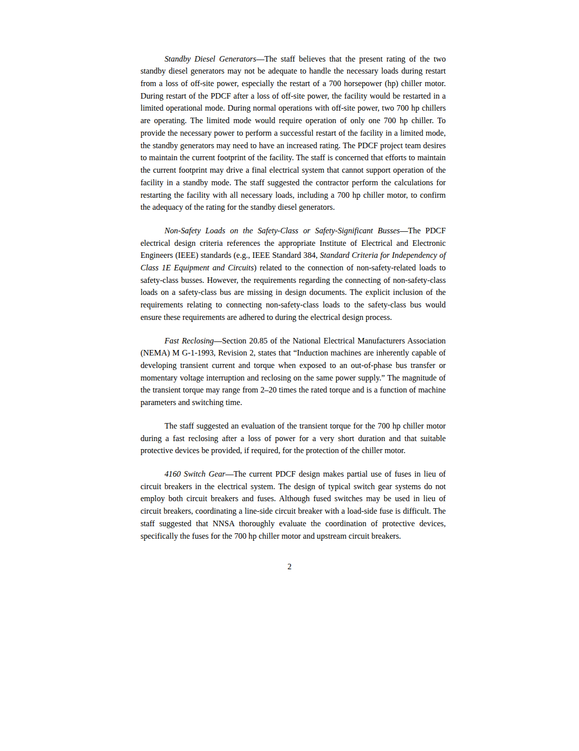Standby Diesel Generators—The staff believes that the present rating of the two standby diesel generators may not be adequate to handle the necessary loads during restart from a loss of off-site power, especially the restart of a 700 horsepower (hp) chiller motor. During restart of the PDCF after a loss of off-site power, the facility would be restarted in a limited operational mode. During normal operations with off-site power, two 700 hp chillers are operating. The limited mode would require operation of only one 700 hp chiller. To provide the necessary power to perform a successful restart of the facility in a limited mode, the standby generators may need to have an increased rating. The PDCF project team desires to maintain the current footprint of the facility. The staff is concerned that efforts to maintain the current footprint may drive a final electrical system that cannot support operation of the facility in a standby mode. The staff suggested the contractor perform the calculations for restarting the facility with all necessary loads, including a 700 hp chiller motor, to confirm the adequacy of the rating for the standby diesel generators.
Non-Safety Loads on the Safety-Class or Safety-Significant Busses—The PDCF electrical design criteria references the appropriate Institute of Electrical and Electronic Engineers (IEEE) standards (e.g., IEEE Standard 384, Standard Criteria for Independency of Class 1E Equipment and Circuits) related to the connection of non-safety-related loads to safety-class busses. However, the requirements regarding the connecting of non-safety-class loads on a safety-class bus are missing in design documents. The explicit inclusion of the requirements relating to connecting non-safety-class loads to the safety-class bus would ensure these requirements are adhered to during the electrical design process.
Fast Reclosing—Section 20.85 of the National Electrical Manufacturers Association (NEMA) M G-1-1993, Revision 2, states that “Induction machines are inherently capable of developing transient current and torque when exposed to an out-of-phase bus transfer or momentary voltage interruption and reclosing on the same power supply.” The magnitude of the transient torque may range from 2–20 times the rated torque and is a function of machine parameters and switching time.
The staff suggested an evaluation of the transient torque for the 700 hp chiller motor during a fast reclosing after a loss of power for a very short duration and that suitable protective devices be provided, if required, for the protection of the chiller motor.
4160 Switch Gear—The current PDCF design makes partial use of fuses in lieu of circuit breakers in the electrical system. The design of typical switch gear systems do not employ both circuit breakers and fuses. Although fused switches may be used in lieu of circuit breakers, coordinating a line-side circuit breaker with a load-side fuse is difficult. The staff suggested that NNSA thoroughly evaluate the coordination of protective devices, specifically the fuses for the 700 hp chiller motor and upstream circuit breakers.
2